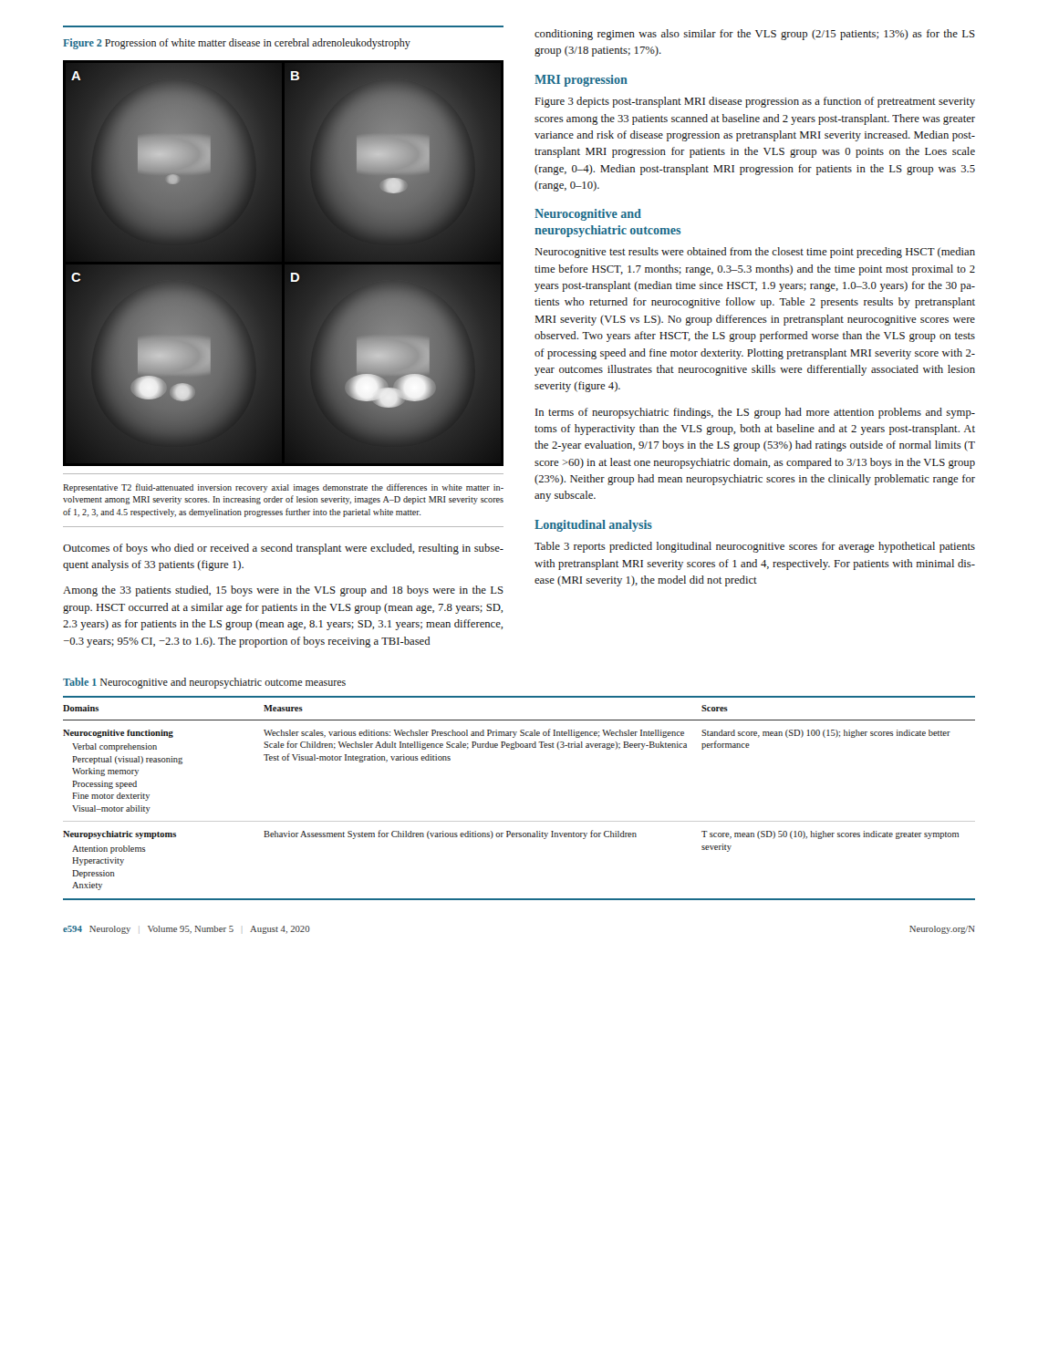Figure 2 Progression of white matter disease in cerebral adrenoleukodystrophy
A
B
C
D
Representative T2 fluid-attenuated inversion recovery axial images demonstrate the differences in white matter involvement among MRI severity scores. In increasing order of lesion severity, images A–D depict MRI severity scores of 1, 2, 3, and 4.5 respectively, as demyelination progresses further into the parietal white matter.
Outcomes of boys who died or received a second transplant were excluded, resulting in subsequent analysis of 33 patients (figure 1).
Among the 33 patients studied, 15 boys were in the VLS group and 18 boys were in the LS group. HSCT occurred at a similar age for patients in the VLS group (mean age, 7.8 years; SD, 2.3 years) as for patients in the LS group (mean age, 8.1 years; SD, 3.1 years; mean difference, −0.3 years; 95% CI, −2.3 to 1.6). The proportion of boys receiving a TBI-based
conditioning regimen was also similar for the VLS group (2/15 patients; 13%) as for the LS group (3/18 patients; 17%).
MRI progression
Figure 3 depicts post-transplant MRI disease progression as a function of pretreatment severity scores among the 33 patients scanned at baseline and 2 years post-transplant. There was greater variance and risk of disease progression as pretransplant MRI severity increased. Median post-transplant MRI progression for patients in the VLS group was 0 points on the Loes scale (range, 0–4). Median post-transplant MRI progression for patients in the LS group was 3.5 (range, 0–10).
Neurocognitive and
neuropsychiatric outcomes
Neurocognitive test results were obtained from the closest time point preceding HSCT (median time before HSCT, 1.7 months; range, 0.3–5.3 months) and the time point most proximal to 2 years post-transplant (median time since HSCT, 1.9 years; range, 1.0–3.0 years) for the 30 patients who returned for neurocognitive follow up. Table 2 presents results by pretransplant MRI severity (VLS vs LS). No group differences in pretransplant neurocognitive scores were observed. Two years after HSCT, the LS group performed worse than the VLS group on tests of processing speed and fine motor dexterity. Plotting pretransplant MRI severity score with 2-year outcomes illustrates that neurocognitive skills were differentially associated with lesion severity (figure 4).
In terms of neuropsychiatric findings, the LS group had more attention problems and symptoms of hyperactivity than the VLS group, both at baseline and at 2 years post-transplant. At the 2-year evaluation, 9/17 boys in the LS group (53%) had ratings outside of normal limits (T score >60) in at least one neuropsychiatric domain, as compared to 3/13 boys in the VLS group (23%). Neither group had mean neuropsychiatric scores in the clinically problematic range for any subscale.
Longitudinal analysis
Table 3 reports predicted longitudinal neurocognitive scores for average hypothetical patients with pretransplant MRI severity scores of 1 and 4, respectively. For patients with minimal disease (MRI severity 1), the model did not predict
Table 1 Neurocognitive and neuropsychiatric outcome measures
| Domains | Measures | Scores |
| --- | --- | --- |
| Neurocognitive functioning Verbal comprehension Perceptual (visual) reasoning Working memory Processing speed Fine motor dexterity Visual–motor ability | Wechsler scales, various editions: Wechsler Preschool and Primary Scale of Intelligence; Wechsler Intelligence Scale for Children; Wechsler Adult Intelligence Scale; Purdue Pegboard Test (3-trial average); Beery-Buktenica Test of Visual-motor Integration, various editions | Standard score, mean (SD) 100 (15); higher scores indicate better performance |
| Neuropsychiatric symptoms Attention problems Hyperactivity Depression Anxiety | Behavior Assessment System for Children (various editions) or Personality Inventory for Children | T score, mean (SD) 50 (10), higher scores indicate greater symptom severity |
e594 Neurology | Volume 95, Number 5 | August 4, 2020
Neurology.org/N